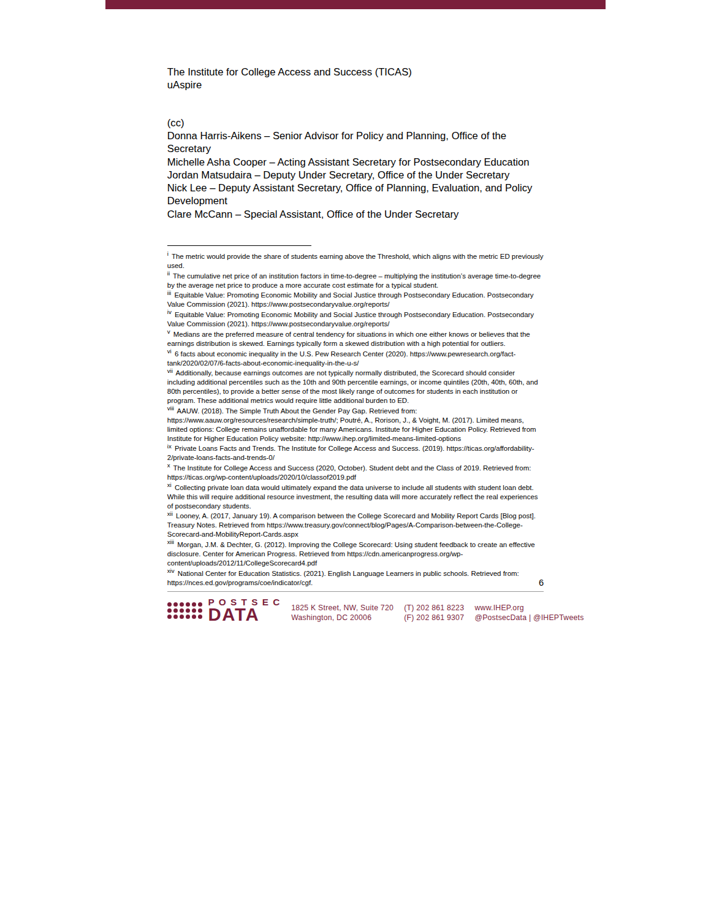The Institute for College Access and Success (TICAS)
uAspire
(cc)
Donna Harris-Aikens – Senior Advisor for Policy and Planning, Office of the Secretary
Michelle Asha Cooper – Acting Assistant Secretary for Postsecondary Education
Jordan Matsudaira – Deputy Under Secretary, Office of the Under Secretary
Nick Lee – Deputy Assistant Secretary, Office of Planning, Evaluation, and Policy Development
Clare McCann – Special Assistant, Office of the Under Secretary
i The metric would provide the share of students earning above the Threshold, which aligns with the metric ED previously used.
ii The cumulative net price of an institution factors in time-to-degree – multiplying the institution’s average time-to-degree by the average net price to produce a more accurate cost estimate for a typical student.
iii Equitable Value: Promoting Economic Mobility and Social Justice through Postsecondary Education. Postsecondary Value Commission (2021). https://www.postsecondaryvalue.org/reports/
iv Equitable Value: Promoting Economic Mobility and Social Justice through Postsecondary Education. Postsecondary Value Commission (2021). https://www.postsecondaryvalue.org/reports/
v Medians are the preferred measure of central tendency for situations in which one either knows or believes that the earnings distribution is skewed. Earnings typically form a skewed distribution with a high potential for outliers.
vi 6 facts about economic inequality in the U.S. Pew Research Center (2020). https://www.pewresearch.org/fact-tank/2020/02/07/6-facts-about-economic-inequality-in-the-u-s/
vii Additionally, because earnings outcomes are not typically normally distributed, the Scorecard should consider including additional percentiles such as the 10th and 90th percentile earnings, or income quintiles (20th, 40th, 60th, and 80th percentiles), to provide a better sense of the most likely range of outcomes for students in each institution or program. These additional metrics would require little additional burden to ED.
viii AAUW. (2018). The Simple Truth About the Gender Pay Gap. Retrieved from: https://www.aauw.org/resources/research/simple-truth/; Poutré, A., Rorison, J., & Voight, M. (2017). Limited means, limited options: College remains unaffordable for many Americans. Institute for Higher Education Policy. Retrieved from Institute for Higher Education Policy website: http://www.ihep.org/limited-means-limited-options
ix Private Loans Facts and Trends. The Institute for College Access and Success. (2019). https://ticas.org/affordability-2/private-loans-facts-and-trends-0/
x The Institute for College Access and Success (2020, October). Student debt and the Class of 2019. Retrieved from: https://ticas.org/wp-content/uploads/2020/10/classof2019.pdf
xi Collecting private loan data would ultimately expand the data universe to include all students with student loan debt. While this will require additional resource investment, the resulting data will more accurately reflect the real experiences of postsecondary students.
xii Looney, A. (2017, January 19). A comparison between the College Scorecard and Mobility Report Cards [Blog post]. Treasury Notes. Retrieved from https://www.treasury.gov/connect/blog/Pages/A-Comparison-between-the-College-Scorecard-and-MobilityReport-Cards.aspx
xiii Morgan, J.M. & Dechter, G. (2012). Improving the College Scorecard: Using student feedback to create an effective disclosure. Center for American Progress. Retrieved from https://cdn.americanprogress.org/wp-content/uploads/2012/11/CollegeScorecard4.pdf
xiv National Center for Education Statistics. (2021). English Language Learners in public schools. Retrieved from: https://nces.ed.gov/programs/coe/indicator/cgf.
6
P O S T S E C
DATA
1825 K Street, NW, Suite 720
Washington, DC 20006
(T) 202 861 8223
(F) 202 861 9307
www.IHEP.org
@PostsecData | @IHEPTweets